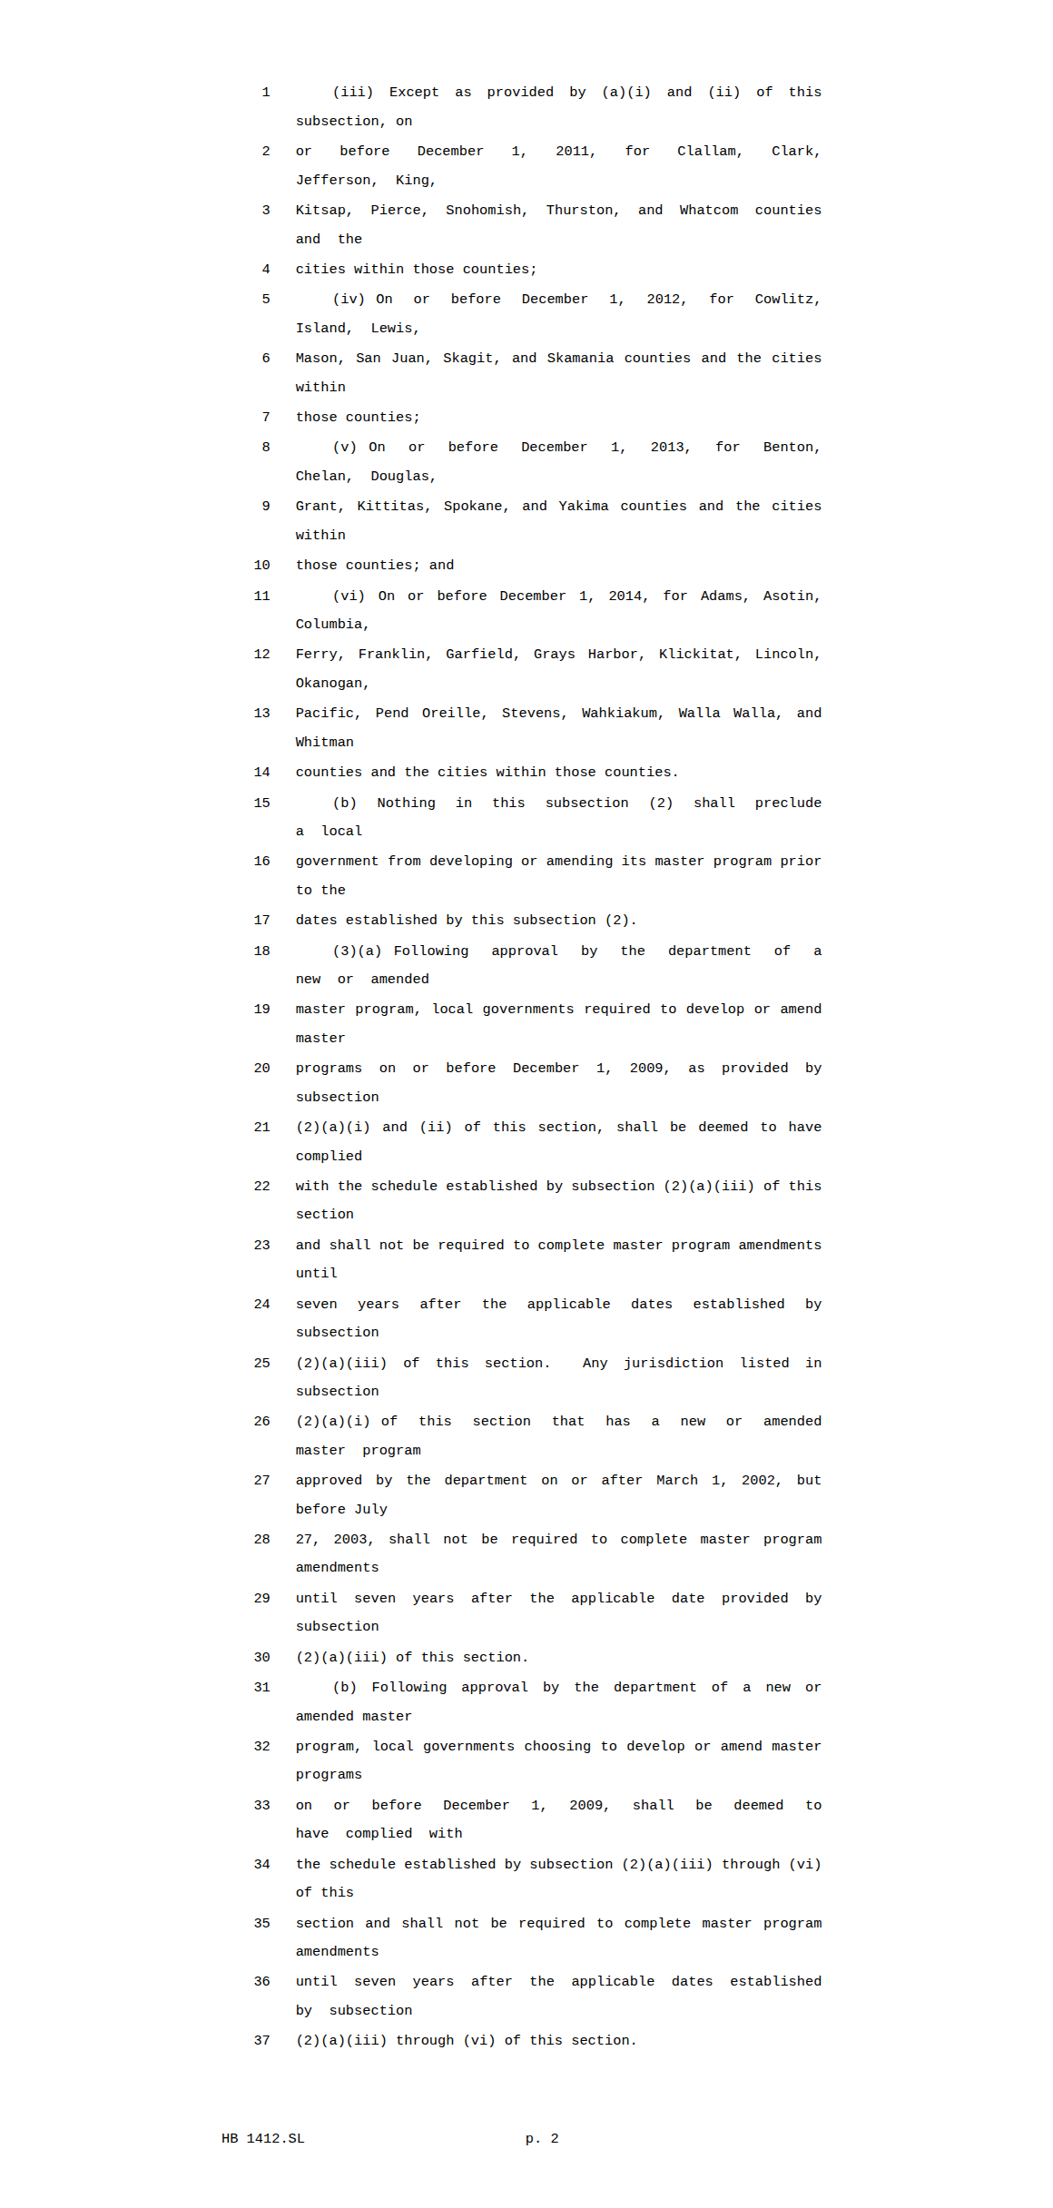| 1 | (iii) Except as provided by (a)(i) and (ii) of this subsection, on |
| 2 | or before December 1, 2011, for Clallam, Clark, Jefferson, King, |
| 3 | Kitsap, Pierce, Snohomish, Thurston, and Whatcom counties and the |
| 4 | cities within those counties; |
| 5 | (iv) On or before December 1, 2012, for Cowlitz, Island, Lewis, |
| 6 | Mason, San Juan, Skagit, and Skamania counties and the cities within |
| 7 | those counties; |
| 8 | (v) On or before December 1, 2013, for Benton, Chelan, Douglas, |
| 9 | Grant, Kittitas, Spokane, and Yakima counties and the cities within |
| 10 | those counties; and |
| 11 | (vi) On or before December 1, 2014, for Adams, Asotin, Columbia, |
| 12 | Ferry, Franklin, Garfield, Grays Harbor, Klickitat, Lincoln, Okanogan, |
| 13 | Pacific, Pend Oreille, Stevens, Wahkiakum, Walla Walla, and Whitman |
| 14 | counties and the cities within those counties. |
| 15 | (b) Nothing in this subsection (2) shall preclude a local |
| 16 | government from developing or amending its master program prior to the |
| 17 | dates established by this subsection (2). |
| 18 | (3)(a) Following approval by the department of a new or amended |
| 19 | master program, local governments required to develop or amend master |
| 20 | programs on or before December 1, 2009, as provided by subsection |
| 21 | (2)(a)(i) and (ii) of this section, shall be deemed to have complied |
| 22 | with the schedule established by subsection (2)(a)(iii) of this section |
| 23 | and shall not be required to complete master program amendments until |
| 24 | seven years after the applicable dates established by subsection |
| 25 | (2)(a)(iii) of this section. Any jurisdiction listed in subsection |
| 26 | (2)(a)(i) of this section that has a new or amended master program |
| 27 | approved by the department on or after March 1, 2002, but before July |
| 28 | 27, 2003, shall not be required to complete master program amendments |
| 29 | until seven years after the applicable date provided by subsection |
| 30 | (2)(a)(iii) of this section. |
| 31 | (b) Following approval by the department of a new or amended master |
| 32 | program, local governments choosing to develop or amend master programs |
| 33 | on or before December 1, 2009, shall be deemed to have complied with |
| 34 | the schedule established by subsection (2)(a)(iii) through (vi) of this |
| 35 | section and shall not be required to complete master program amendments |
| 36 | until seven years after the applicable dates established by subsection |
| 37 | (2)(a)(iii) through (vi) of this section. |
HB 1412.SL
p. 2